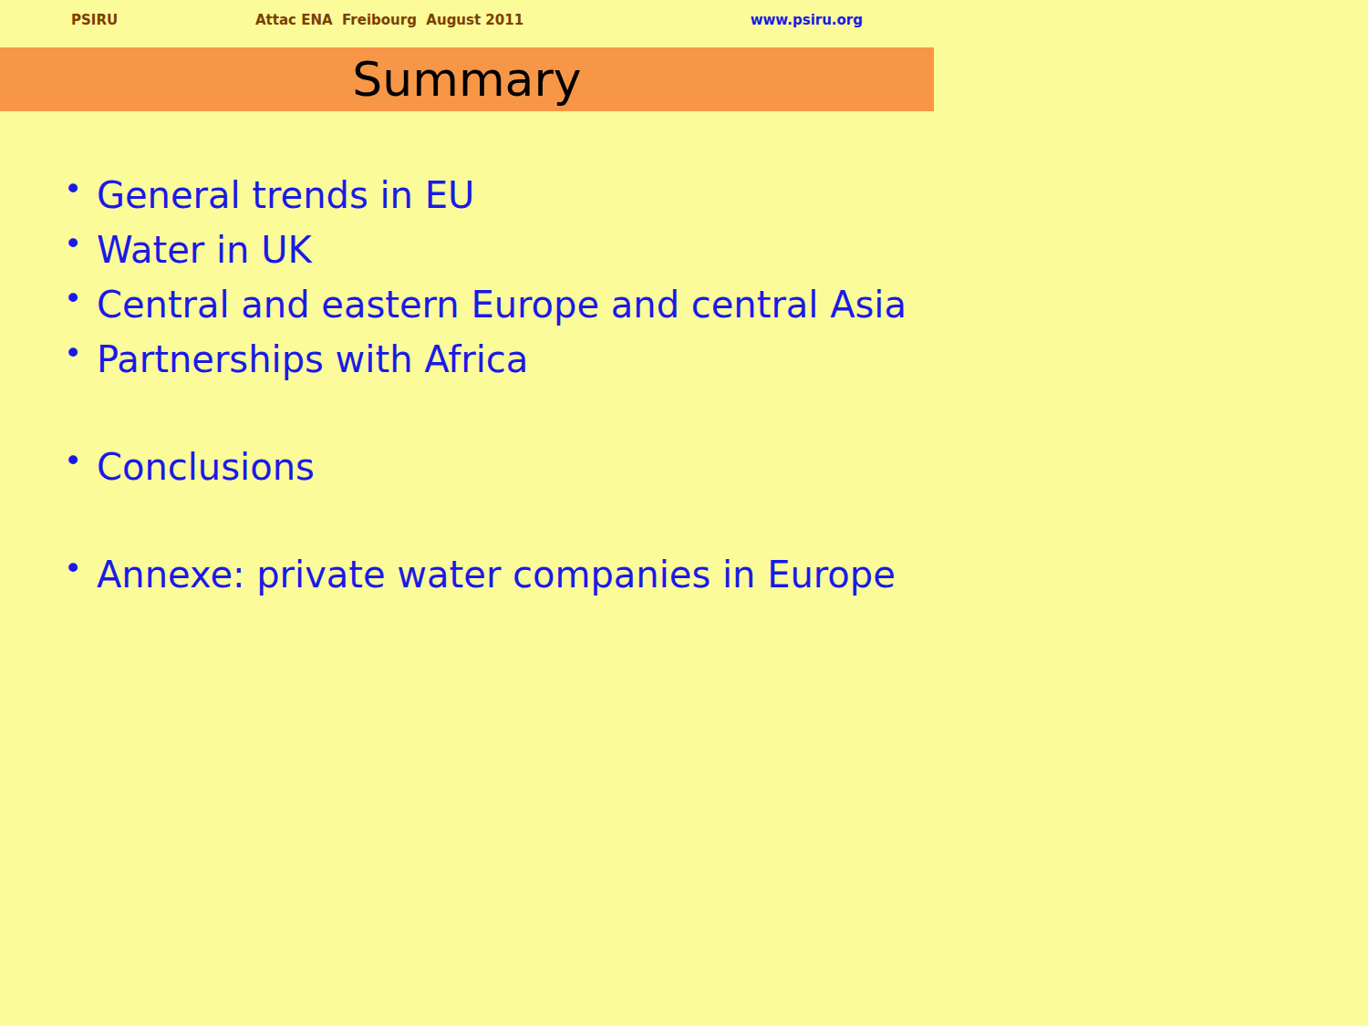PSIRU Attac ENA Freibourg August 2011 www.psiru.org
Summary
General trends in EU
Water in UK
Central and eastern Europe and central Asia
Partnerships with Africa
Conclusions
Annexe: private water companies in Europe